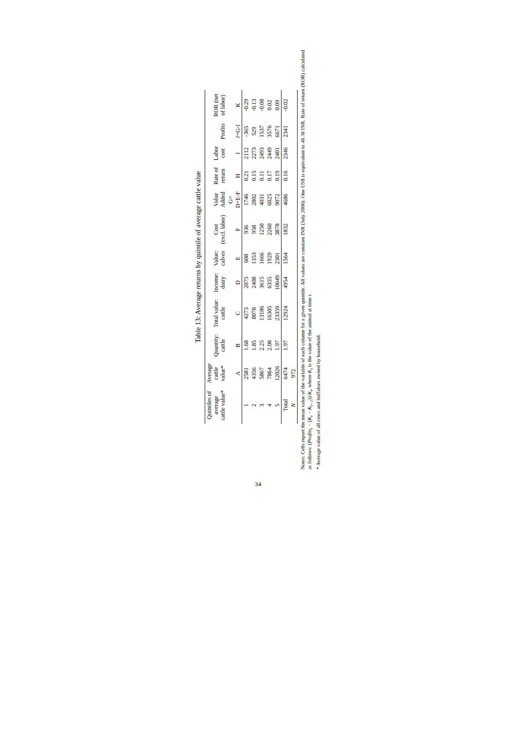Table 13: Average returns by quintile of average cattle value
| Quintiles of average cattle value* | Average cattle value* | Quantity: cattle | Total value: cattle | Income: dairy | Value: calves | Cost (excl. labor) | Value Added | Rate of return | Labor cost | Profits | ROR (net of labor) |
| --- | --- | --- | --- | --- | --- | --- | --- | --- | --- | --- | --- |
| | A | B | C | D | E | F | G= D+E-F | H | I | J=G-I | K |
| 1 | 2581 | 1.68 | 4273 | 2075 | 608 | 936 | 1746 | 0.21 | 2112 | -365 | -0.29 |
| 2 | 4356 | 1.85 | 8078 | 2408 | 1353 | 958 | 2802 | 0.15 | 2273 | 529 | -0.13 |
| 3 | 5867 | 2.25 | 13186 | 3615 | 1666 | 1250 | 4031 | 0.11 | 2493 | 1537 | -0.08 |
| 4 | 7864 | 2.08 | 16305 | 6355 | 1929 | 2260 | 6025 | 0.17 | 2449 | 3576 | 0.02 |
| 5 | 12026 | 1.97 | 23359 | 10649 | 2301 | 3878 | 9072 | 0.19 | 2401 | 6671 | 0.09 |
| Total | 6474 | 1.97 | 12924 | 4954 | 1564 | 1832 | 4686 | 0.16 | 2346 | 2341 | -0.02 |
| N | 972 | | | | | | | | | | |
Notes: Cells report the mean value of the variable of each column for a given quintile. All values are constant INR (July 2006). One US$ is equivalent to 46.38 INR. Rate of return (ROR) calculated as follows: (Profitst − (Kt − Kt+1))/Kt, where Kt is the value of the animal at time t.
* Average value of all cows and buffaloes owned by household.
34